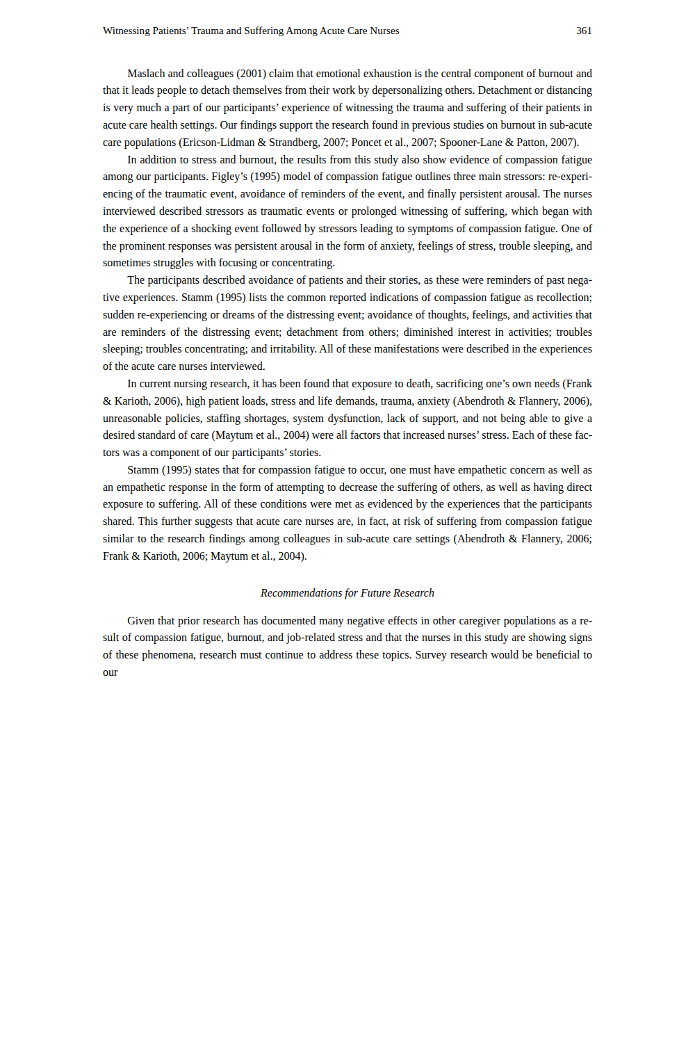Witnessing Patients’ Trauma and Suffering Among Acute Care Nurses 361
Maslach and colleagues (2001) claim that emotional exhaustion is the central component of burnout and that it leads people to detach themselves from their work by depersonalizing others. Detachment or distancing is very much a part of our participants’ experience of witnessing the trauma and suffering of their patients in acute care health settings. Our findings support the research found in previous studies on burnout in sub-acute care populations (Ericson-Lidman & Strandberg, 2007; Poncet et al., 2007; Spooner-Lane & Patton, 2007).
In addition to stress and burnout, the results from this study also show evidence of compassion fatigue among our participants. Figley’s (1995) model of compassion fatigue outlines three main stressors: re-experiencing of the traumatic event, avoidance of reminders of the event, and finally persistent arousal. The nurses interviewed described stressors as traumatic events or prolonged witnessing of suffering, which began with the experience of a shocking event followed by stressors leading to symptoms of compassion fatigue. One of the prominent responses was persistent arousal in the form of anxiety, feelings of stress, trouble sleeping, and sometimes struggles with focusing or concentrating.
The participants described avoidance of patients and their stories, as these were reminders of past negative experiences. Stamm (1995) lists the common reported indications of compassion fatigue as recollection; sudden re-experiencing or dreams of the distressing event; avoidance of thoughts, feelings, and activities that are reminders of the distressing event; detachment from others; diminished interest in activities; troubles sleeping; troubles concentrating; and irritability. All of these manifestations were described in the experiences of the acute care nurses interviewed.
In current nursing research, it has been found that exposure to death, sacrificing one’s own needs (Frank & Karioth, 2006), high patient loads, stress and life demands, trauma, anxiety (Abendroth & Flannery, 2006), unreasonable policies, staffing shortages, system dysfunction, lack of support, and not being able to give a desired standard of care (Maytum et al., 2004) were all factors that increased nurses’ stress. Each of these factors was a component of our participants’ stories.
Stamm (1995) states that for compassion fatigue to occur, one must have empathetic concern as well as an empathetic response in the form of attempting to decrease the suffering of others, as well as having direct exposure to suffering. All of these conditions were met as evidenced by the experiences that the participants shared. This further suggests that acute care nurses are, in fact, at risk of suffering from compassion fatigue similar to the research findings among colleagues in sub-acute care settings (Abendroth & Flannery, 2006; Frank & Karioth, 2006; Maytum et al., 2004).
Recommendations for Future Research
Given that prior research has documented many negative effects in other caregiver populations as a result of compassion fatigue, burnout, and job-related stress and that the nurses in this study are showing signs of these phenomena, research must continue to address these topics. Survey research would be beneficial to our